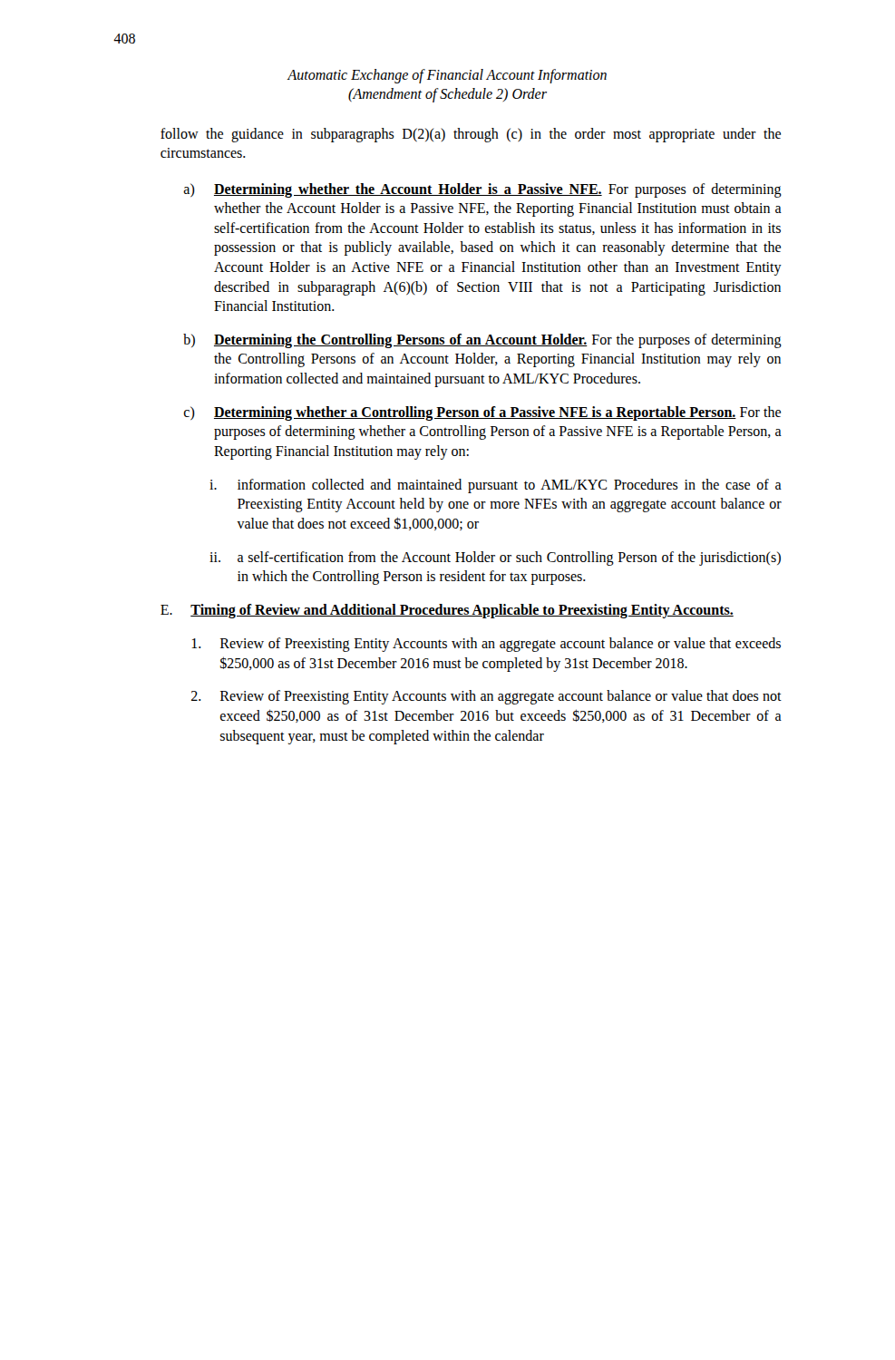408
Automatic Exchange of Financial Account Information
(Amendment of Schedule 2) Order
follow the guidance in subparagraphs D(2)(a) through (c) in the order most appropriate under the circumstances.
a)
Determining whether the Account Holder is a Passive NFE. For purposes of determining whether the Account Holder is a Passive NFE, the Reporting Financial Institution must obtain a self-certification from the Account Holder to establish its status, unless it has information in its possession or that is publicly available, based on which it can reasonably determine that the Account Holder is an Active NFE or a Financial Institution other than an Investment Entity described in subparagraph A(6)(b) of Section VIII that is not a Participating Jurisdiction Financial Institution.
b)
Determining the Controlling Persons of an Account Holder. For the purposes of determining the Controlling Persons of an Account Holder, a Reporting Financial Institution may rely on information collected and maintained pursuant to AML/KYC Procedures.
c)
Determining whether a Controlling Person of a Passive NFE is a Reportable Person. For the purposes of determining whether a Controlling Person of a Passive NFE is a Reportable Person, a Reporting Financial Institution may rely on:
i.
information collected and maintained pursuant to AML/KYC Procedures in the case of a Preexisting Entity Account held by one or more NFEs with an aggregate account balance or value that does not exceed $1,000,000; or
ii.
a self-certification from the Account Holder or such Controlling Person of the jurisdiction(s) in which the Controlling Person is resident for tax purposes.
E.
Timing of Review and Additional Procedures Applicable to Preexisting Entity Accounts.
1.
Review of Preexisting Entity Accounts with an aggregate account balance or value that exceeds $250,000 as of 31st December 2016 must be completed by 31st December 2018.
2.
Review of Preexisting Entity Accounts with an aggregate account balance or value that does not exceed $250,000 as of 31st December 2016 but exceeds $250,000 as of 31 December of a subsequent year, must be completed within the calendar